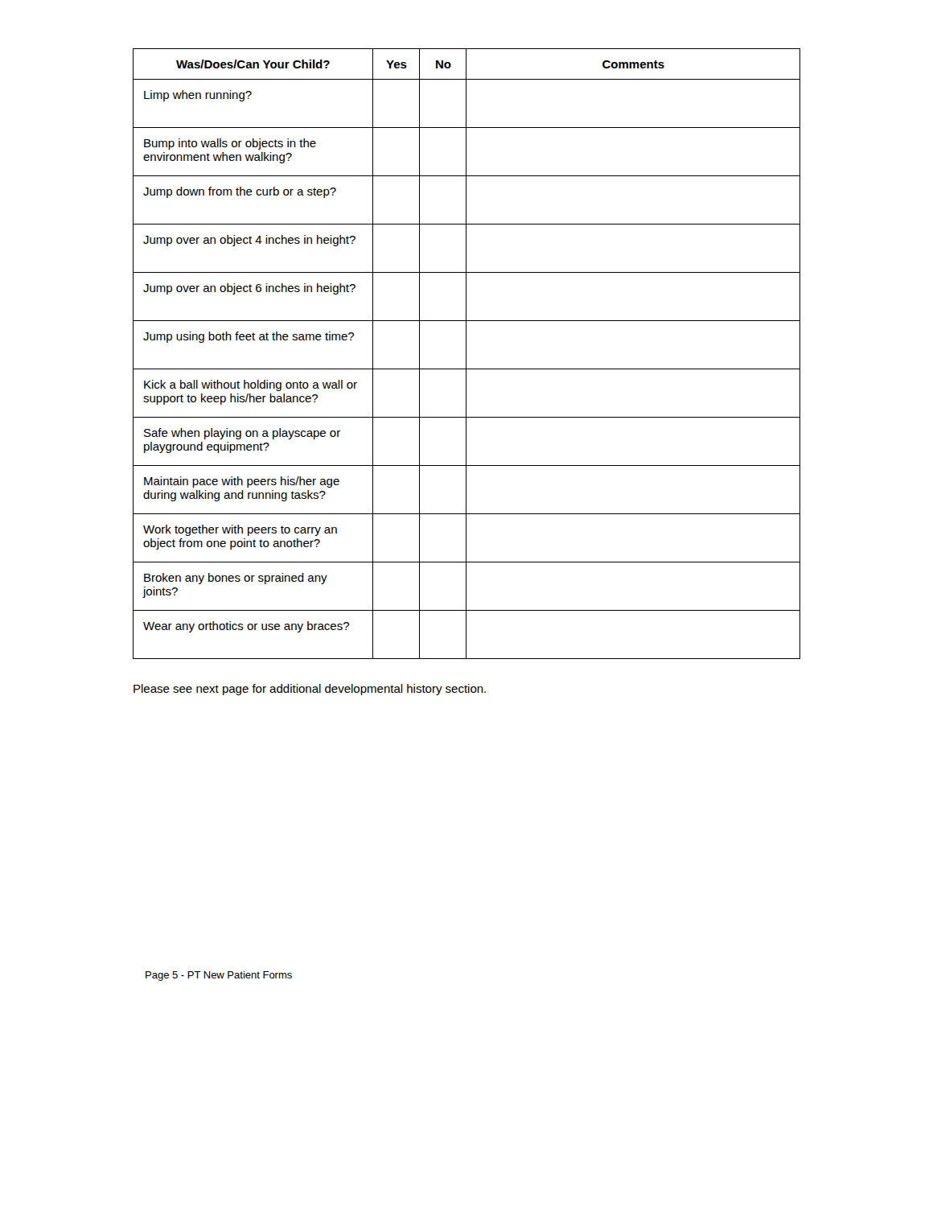| Was/Does/Can Your Child? | Yes | No | Comments |
| --- | --- | --- | --- |
| Limp when running? | | | |
| Bump into walls or objects in the environment when walking? | | | |
| Jump down from the curb or a step? | | | |
| Jump over an object 4 inches in height? | | | |
| Jump over an object 6 inches in height? | | | |
| Jump using both feet at the same time? | | | |
| Kick a ball without holding onto a wall or support to keep his/her balance? | | | |
| Safe when playing on a playscape or playground equipment? | | | |
| Maintain pace with peers his/her age during walking and running tasks? | | | |
| Work together with peers to carry an object from one point to another? | | | |
| Broken any bones or sprained any joints? | | | |
| Wear any orthotics or use any braces? | | | |
Please see next page for additional developmental history section.
Page 5 - PT New Patient Forms